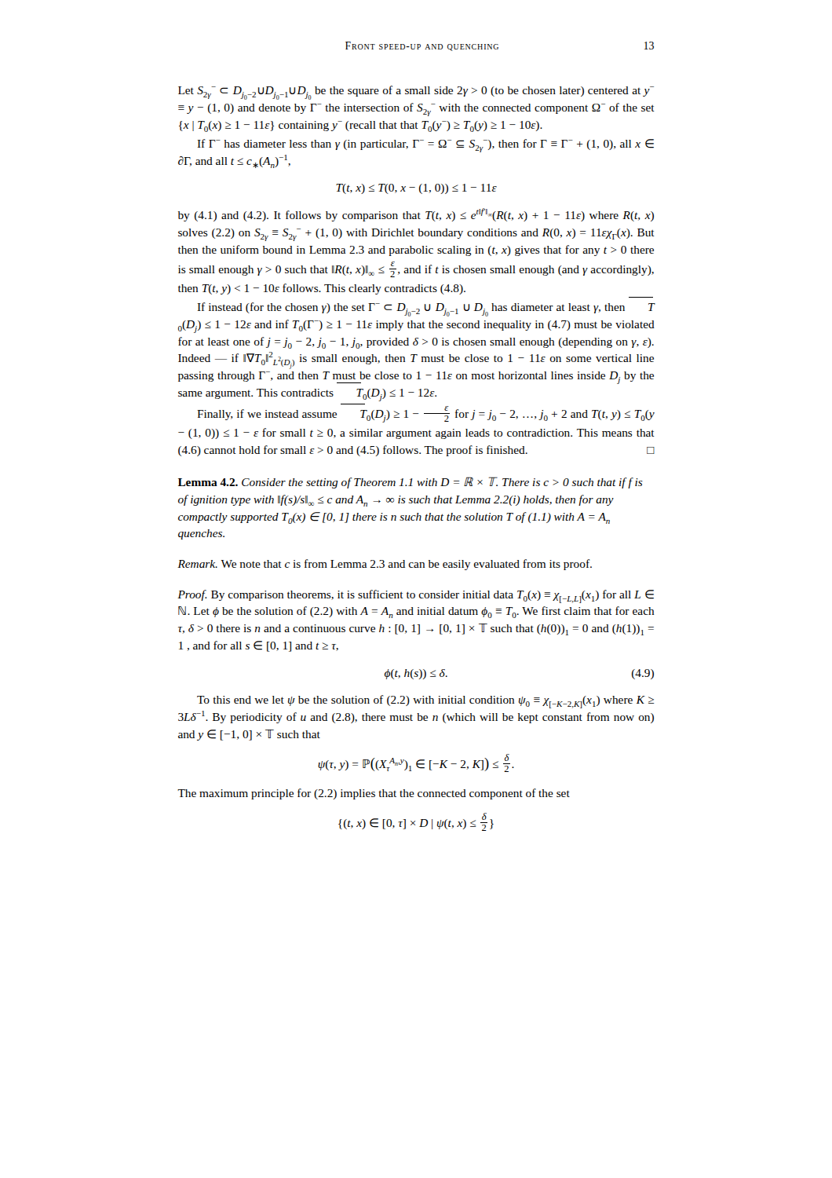Front speed-up and quenching 13
Let S2γ− ⊂ Dj0−2∪Dj0−1∪Dj0 be the square of a small side 2γ > 0 (to be chosen later) centered at y− ≡ y − (1, 0) and denote by Γ− the intersection of S2γ− with the connected component Ω− of the set {x | T0(x) ≥ 1 − 11ε} containing y− (recall that that T0(y−) ≥ T0(y) ≥ 1 − 10ε).
If Γ− has diameter less than γ (in particular, Γ− = Ω− ⊆ S2γ−), then for Γ ≡ Γ− + (1, 0), all x ∈ ∂Γ, and all t ≤ c∗(An)−1,
T(t, x) ≤ T(0, x − (1, 0)) ≤ 1 − 11ε
by (4.1) and (4.2). It follows by comparison that T(t, x) ≤ et‖f′‖∞(R(t, x) + 1 − 11ε) where R(t, x) solves (2.2) on S2γ ≡ S2γ− + (1, 0) with Dirichlet boundary conditions and R(0, x) = 11εχΓ(x). But then the uniform bound in Lemma 2.3 and parabolic scaling in (t, x) gives that for any t > 0 there is small enough γ > 0 such that ‖R(t, x)‖∞ ≤ ε 2, and if t is chosen small enough (and γ accordingly), then T(t, y) < 1 − 10ε follows. This clearly contradicts (4.8).
If instead (for the chosen γ) the set Γ− ⊂ Dj0−2 ∪ Dj0−1 ∪ Dj0 has diameter at least γ, then T0(Dj) ≤ 1 − 12ε and inf T0(Γ−) ≥ 1 − 11ε imply that the second inequality in (4.7) must be violated for at least one of j = j0 − 2, j0 − 1, j0, provided δ > 0 is chosen small enough (depending on γ, ε). Indeed — if ‖∇T0‖2L2(Dj) is small enough, then T must be close to 1 − 11ε on some vertical line passing through Γ−, and then T must be close to 1 − 11ε on most horizontal lines inside Dj by the same argument. This contradicts T0(Dj) ≤ 1 − 12ε.
Finally, if we instead assume T0(Dj) ≥ 1 − ε 2 for j = j0 − 2, …, j0 + 2 and T(t, y) ≤ T0(y − (1, 0)) ≤ 1 − ε for small t ≥ 0, a similar argument again leads to contradiction. This means that (4.6) cannot hold for small ε > 0 and (4.5) follows. The proof is finished. □
Lemma 4.2. Consider the setting of Theorem 1.1 with D = ℝ × 𝕋. There is c > 0 such that if f is of ignition type with ‖f(s)/s‖∞ ≤ c and An → ∞ is such that Lemma 2.2(i) holds, then for any compactly supported T0(x) ∈ [0, 1] there is n such that the solution T of (1.1) with A = An quenches.
Remark. We note that c is from Lemma 2.3 and can be easily evaluated from its proof.
Proof. By comparison theorems, it is sufficient to consider initial data T0(x) ≡ χ[−L,L](x1) for all L ∈ ℕ. Let ϕ be the solution of (2.2) with A = An and initial datum ϕ0 ≡ T0. We first claim that for each τ, δ > 0 there is n and a continuous curve h : [0, 1] → [0, 1] × 𝕋 such that (h(0))1 = 0 and (h(1))1 = 1 , and for all s ∈ [0, 1] and t ≥ τ,
ϕ(t, h(s)) ≤ δ. (4.9)
To this end we let ψ be the solution of (2.2) with initial condition ψ0 ≡ χ[−K−2,K](x1) where K ≥ 3Lδ−1. By periodicity of u and (2.8), there must be n (which will be kept constant from now on) and y ∈ [−1, 0] × 𝕋 such that
ψ(τ, y) = ℙ((XτAn,y)1 ∈ [−K − 2, K]) ≤ δ 2.
The maximum principle for (2.2) implies that the connected component of the set
{(t, x) ∈ [0, τ] × D | ψ(t, x) ≤ δ 2}